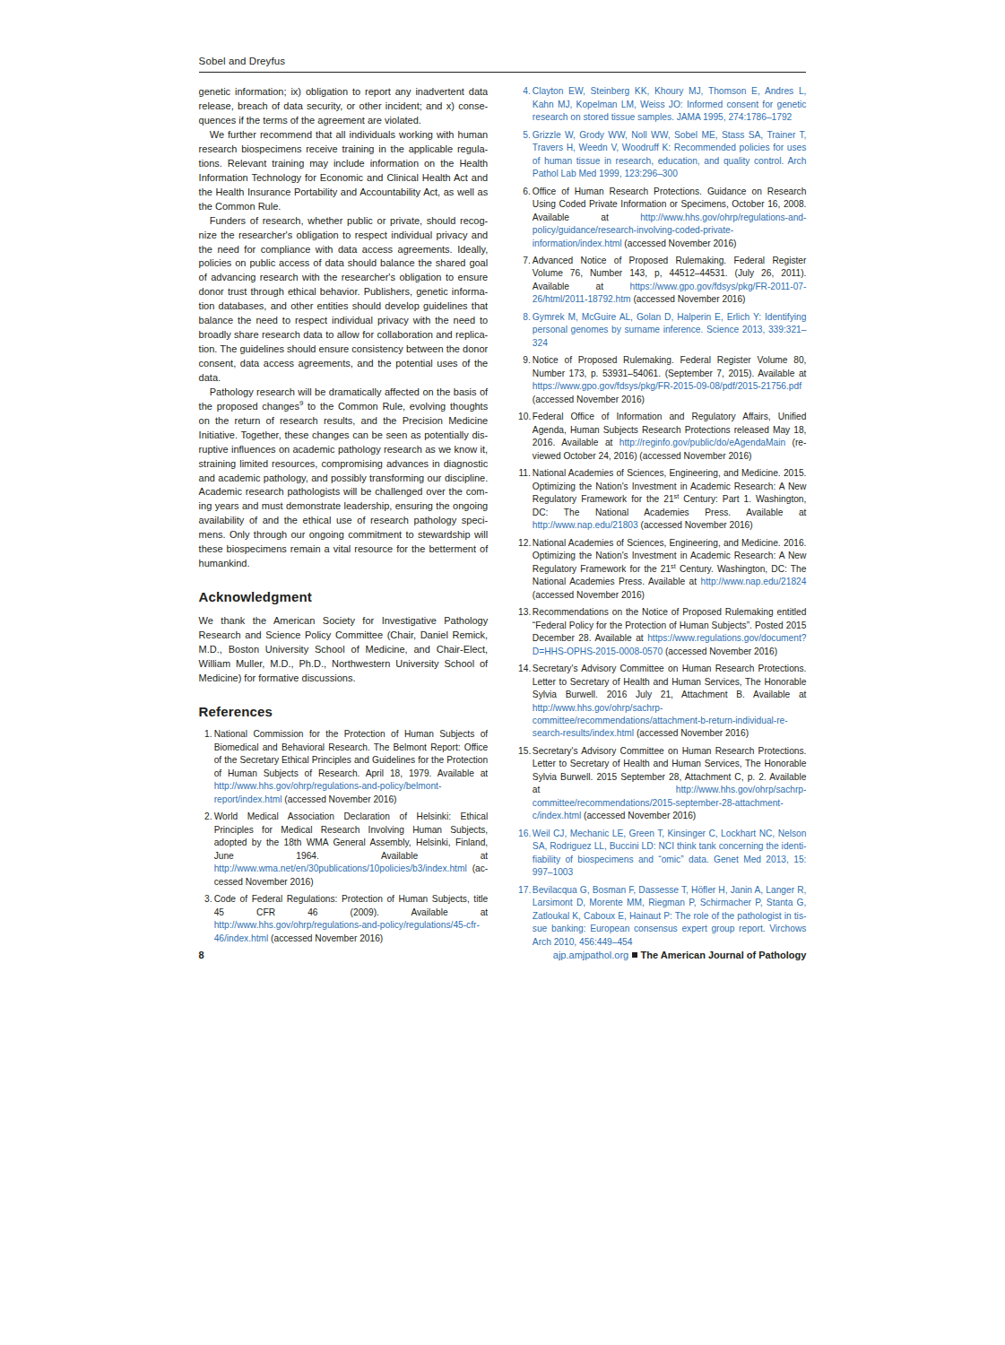Sobel and Dreyfus
genetic information; ix) obligation to report any inadvertent data release, breach of data security, or other incident; and x) consequences if the terms of the agreement are violated.
We further recommend that all individuals working with human research biospecimens receive training in the applicable regulations. Relevant training may include information on the Health Information Technology for Economic and Clinical Health Act and the Health Insurance Portability and Accountability Act, as well as the Common Rule.
Funders of research, whether public or private, should recognize the researcher's obligation to respect individual privacy and the need for compliance with data access agreements. Ideally, policies on public access of data should balance the shared goal of advancing research with the researcher's obligation to ensure donor trust through ethical behavior. Publishers, genetic information databases, and other entities should develop guidelines that balance the need to respect individual privacy with the need to broadly share research data to allow for collaboration and replication. The guidelines should ensure consistency between the donor consent, data access agreements, and the potential uses of the data.
Pathology research will be dramatically affected on the basis of the proposed changes9 to the Common Rule, evolving thoughts on the return of research results, and the Precision Medicine Initiative. Together, these changes can be seen as potentially disruptive influences on academic pathology research as we know it, straining limited resources, compromising advances in diagnostic and academic pathology, and possibly transforming our discipline. Academic research pathologists will be challenged over the coming years and must demonstrate leadership, ensuring the ongoing availability of and the ethical use of research pathology specimens. Only through our ongoing commitment to stewardship will these biospecimens remain a vital resource for the betterment of humankind.
Acknowledgment
We thank the American Society for Investigative Pathology Research and Science Policy Committee (Chair, Daniel Remick, M.D., Boston University School of Medicine, and Chair-Elect, William Muller, M.D., Ph.D., Northwestern University School of Medicine) for formative discussions.
References
National Commission for the Protection of Human Subjects of Biomedical and Behavioral Research. The Belmont Report: Office of the Secretary Ethical Principles and Guidelines for the Protection of Human Subjects of Research. April 18, 1979. Available at http://www.hhs.gov/ohrp/regulations-and-policy/belmont-report/index.html (accessed November 2016)
World Medical Association Declaration of Helsinki: Ethical Principles for Medical Research Involving Human Subjects, adopted by the 18th WMA General Assembly, Helsinki, Finland, June 1964. Available at http://www.wma.net/en/30publications/10policies/b3/index.html (accessed November 2016)
Code of Federal Regulations: Protection of Human Subjects, title 45 CFR 46 (2009). Available at http://www.hhs.gov/ohrp/regulations-and-policy/regulations/45-cfr-46/index.html (accessed November 2016)
Clayton EW, Steinberg KK, Khoury MJ, Thomson E, Andres L, Kahn MJ, Kopelman LM, Weiss JO: Informed consent for genetic research on stored tissue samples. JAMA 1995, 274:1786–1792
Grizzle W, Grody WW, Noll WW, Sobel ME, Stass SA, Trainer T, Travers H, Weedn V, Woodruff K: Recommended policies for uses of human tissue in research, education, and quality control. Arch Pathol Lab Med 1999, 123:296–300
Office of Human Research Protections. Guidance on Research Using Coded Private Information or Specimens, October 16, 2008. Available at http://www.hhs.gov/ohrp/regulations-and-policy/guidance/research-involving-coded-private-information/index.html (accessed November 2016)
Advanced Notice of Proposed Rulemaking. Federal Register Volume 76, Number 143, p, 44512–44531. (July 26, 2011). Available at https://www.gpo.gov/fdsys/pkg/FR-2011-07-26/html/2011-18792.htm (accessed November 2016)
Gymrek M, McGuire AL, Golan D, Halperin E, Erlich Y: Identifying personal genomes by surname inference. Science 2013, 339:321–324
Notice of Proposed Rulemaking. Federal Register Volume 80, Number 173, p. 53931–54061. (September 7, 2015). Available at https://www.gpo.gov/fdsys/pkg/FR-2015-09-08/pdf/2015-21756.pdf (accessed November 2016)
Federal Office of Information and Regulatory Affairs, Unified Agenda, Human Subjects Research Protections released May 18, 2016. Available at http://reginfo.gov/public/do/eAgendaMain (reviewed October 24, 2016) (accessed November 2016)
National Academies of Sciences, Engineering, and Medicine. 2015. Optimizing the Nation's Investment in Academic Research: A New Regulatory Framework for the 21st Century: Part 1. Washington, DC: The National Academies Press. Available at http://www.nap.edu/21803 (accessed November 2016)
National Academies of Sciences, Engineering, and Medicine. 2016. Optimizing the Nation's Investment in Academic Research: A New Regulatory Framework for the 21st Century. Washington, DC: The National Academies Press. Available at http://www.nap.edu/21824 (accessed November 2016)
Recommendations on the Notice of Proposed Rulemaking entitled “Federal Policy for the Protection of Human Subjects”. Posted 2015 December 28. Available at https://www.regulations.gov/document?D=HHS-OPHS-2015-0008-0570 (accessed November 2016)
Secretary's Advisory Committee on Human Research Protections. Letter to Secretary of Health and Human Services, The Honorable Sylvia Burwell. 2016 July 21, Attachment B. Available at http://www.hhs.gov/ohrp/sachrp-committee/recommendations/attachment-b-return-individual-research-results/index.html (accessed November 2016)
Secretary's Advisory Committee on Human Research Protections. Letter to Secretary of Health and Human Services, The Honorable Sylvia Burwell. 2015 September 28, Attachment C, p. 2. Available at http://www.hhs.gov/ohrp/sachrp-committee/recommendations/2015-september-28-attachment-c/index.html (accessed November 2016)
Weil CJ, Mechanic LE, Green T, Kinsinger C, Lockhart NC, Nelson SA, Rodriguez LL, Buccini LD: NCI think tank concerning the identifiability of biospecimens and “omic” data. Genet Med 2013, 15: 997–1003
Bevilacqua G, Bosman F, Dassesse T, Höfler H, Janin A, Langer R, Larsimont D, Morente MM, Riegman P, Schirmacher P, Stanta G, Zatloukal K, Caboux E, Hainaut P: The role of the pathologist in tissue banking: European consensus expert group report. Virchows Arch 2010, 456:449–454
8
ajp.amjpathol.org The American Journal of Pathology